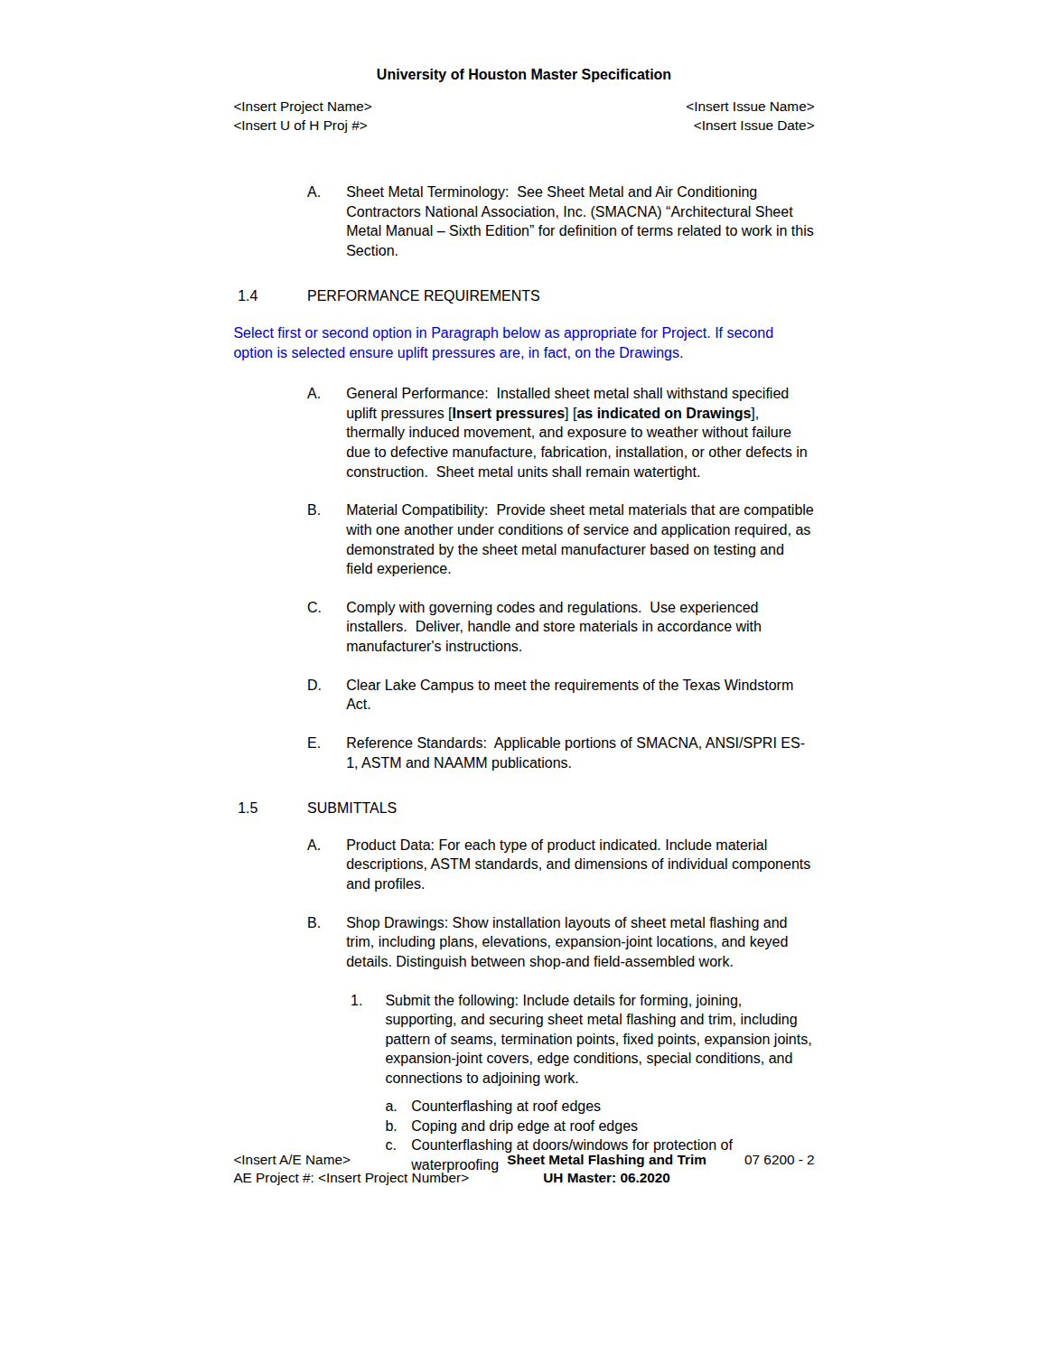University of Houston Master Specification
<Insert Project Name>
<Insert U of H Proj #>
<Insert Issue Name>
<Insert Issue Date>
A.
Sheet Metal Terminology: See Sheet Metal and Air Conditioning Contractors National Association, Inc. (SMACNA) “Architectural Sheet Metal Manual – Sixth Edition” for definition of terms related to work in this Section.
1.4
PERFORMANCE REQUIREMENTS
Select first or second option in Paragraph below as appropriate for Project. If second option is selected ensure uplift pressures are, in fact, on the Drawings.
A.
General Performance: Installed sheet metal shall withstand specified uplift pressures [Insert pressures] [as indicated on Drawings], thermally induced movement, and exposure to weather without failure due to defective manufacture, fabrication, installation, or other defects in construction. Sheet metal units shall remain watertight.
B.
Material Compatibility: Provide sheet metal materials that are compatible with one another under conditions of service and application required, as demonstrated by the sheet metal manufacturer based on testing and field experience.
C.
Comply with governing codes and regulations. Use experienced installers. Deliver, handle and store materials in accordance with manufacturer's instructions.
D.
Clear Lake Campus to meet the requirements of the Texas Windstorm Act.
E.
Reference Standards: Applicable portions of SMACNA, ANSI/SPRI ES-1, ASTM and NAAMM publications.
1.5
SUBMITTALS
A.
Product Data: For each type of product indicated. Include material descriptions, ASTM standards, and dimensions of individual components and profiles.
B.
Shop Drawings: Show installation layouts of sheet metal flashing and trim, including plans, elevations, expansion-joint locations, and keyed details. Distinguish between shop-and field-assembled work.
1.
Submit the following: Include details for forming, joining, supporting, and securing sheet metal flashing and trim, including pattern of seams, termination points, fixed points, expansion joints, expansion-joint covers, edge conditions, special conditions, and connections to adjoining work.
a.
Counterflashing at roof edges
b.
Coping and drip edge at roof edges
c.
Counterflashing at doors/windows for protection of waterproofing
<Insert A/E Name>
AE Project #: <Insert Project Number>
Sheet Metal Flashing and Trim
UH Master: 06.2020
07 6200 - 2